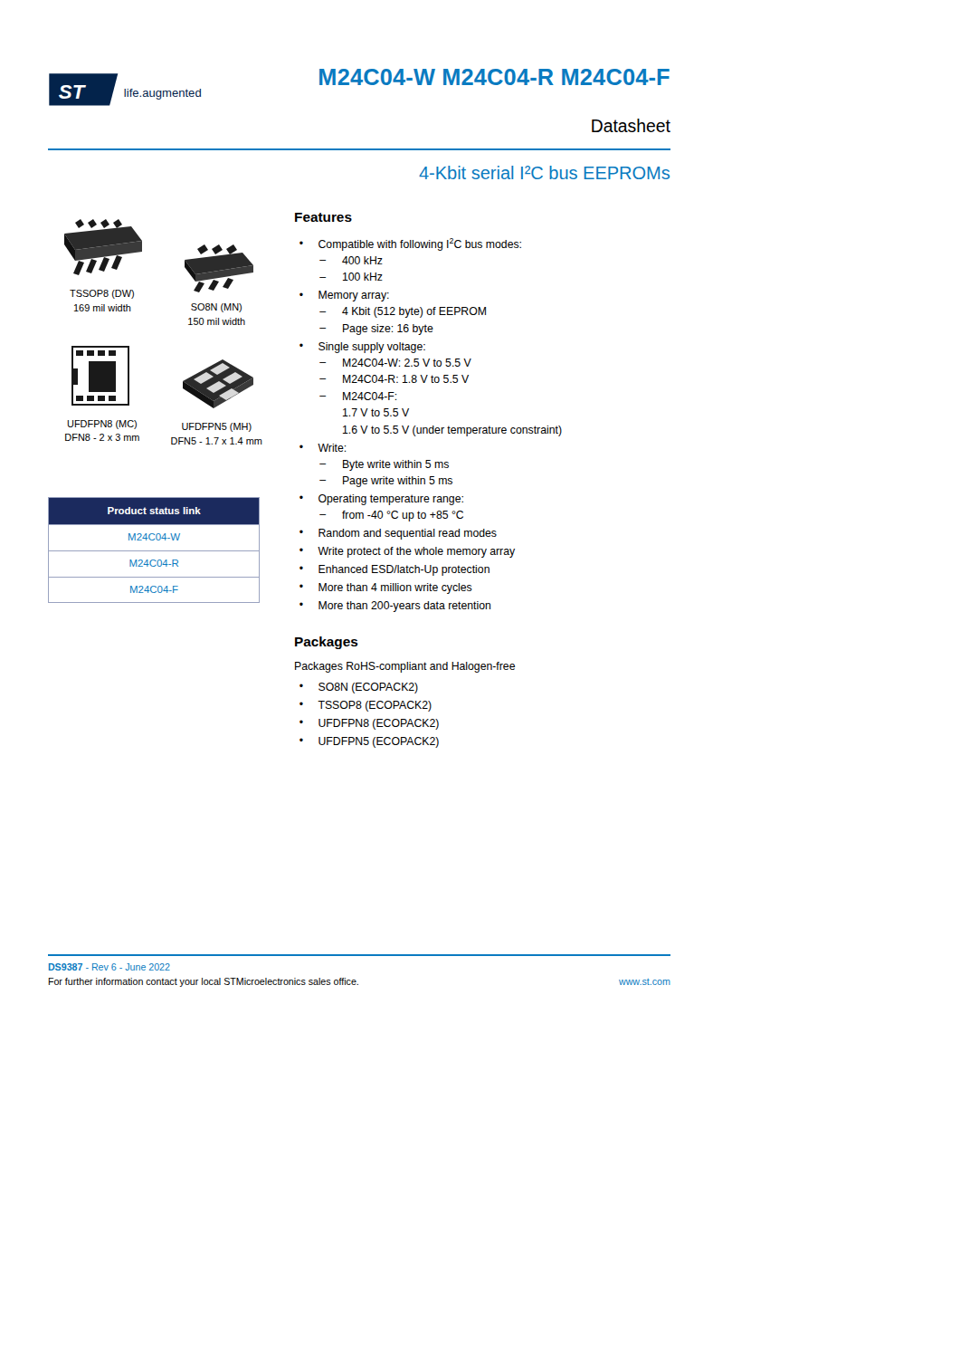ST life.augmented
M24C04-W M24C04-R M24C04-F
Datasheet
4-Kbit serial I²C bus EEPROMs
TSSOP8 (DW)
169 mil width
SO8N (MN)
150 mil width
UFDFPN8 (MC)
DFN8 - 2 x 3 mm
UFDFPN5 (MH)
DFN5 - 1.7 x 1.4 mm
| Product status link |
| --- |
| M24C04-W |
| M24C04-R |
| M24C04-F |
Features
Compatible with following I2C bus modes:
400 kHz
100 kHz
Memory array:
4 Kbit (512 byte) of EEPROM
Page size: 16 byte
Single supply voltage:
M24C04-W: 2.5 V to 5.5 V
M24C04-R: 1.8 V to 5.5 V
M24C04-F:
1.7 V to 5.5 V
1.6 V to 5.5 V (under temperature constraint)
Write:
Byte write within 5 ms
Page write within 5 ms
Operating temperature range:
from -40 °C up to +85 °C
Random and sequential read modes
Write protect of the whole memory array
Enhanced ESD/latch-Up protection
More than 4 million write cycles
More than 200-years data retention
Packages
Packages RoHS-compliant and Halogen-free
SO8N (ECOPACK2)
TSSOP8 (ECOPACK2)
UFDFPN8 (ECOPACK2)
UFDFPN5 (ECOPACK2)
DS9387 - Rev 6 - June 2022
For further information contact your local STMicroelectronics sales office.
www.st.com